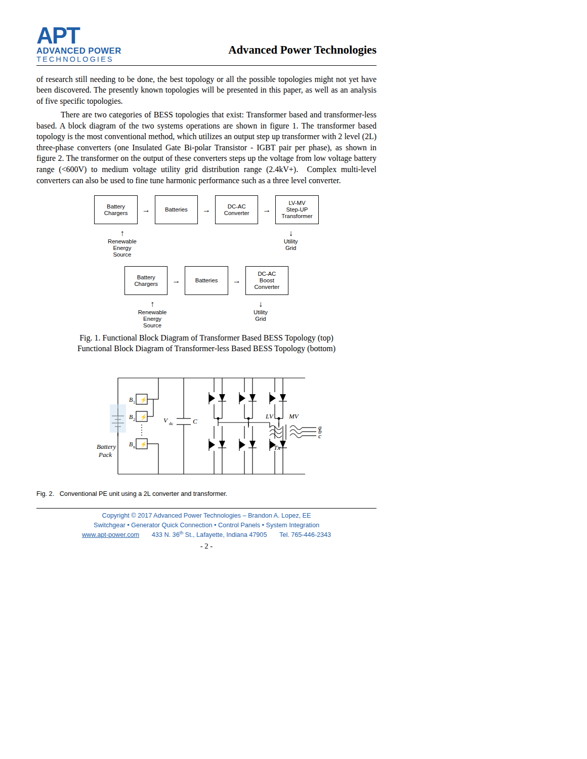APT
ADVANCED POWER
TECHNOLOGIES
Advanced Power Technologies
of research still needing to be done, the best topology or all the possible topologies might not yet have been discovered. The presently known topologies will be presented in this paper, as well as an analysis of five specific topologies.
There are two categories of BESS topologies that exist: Transformer based and transformer-less based. A block diagram of the two systems operations are shown in figure 1. The transformer based topology is the most conventional method, which utilizes an output step up transformer with 2 level (2L) three-phase converters (one Insulated Gate Bi-polar Transistor - IGBT pair per phase), as shown in figure 2. The transformer on the output of these converters steps up the voltage from low voltage battery range (<600V) to medium voltage utility grid distribution range (2.4kV+). Complex multi-level converters can also be used to fine tune harmonic performance such as a three level converter.
Battery
Chargers
→
Batteries
→
DC-AC
Converter
→
LV-MV
Step-UP
Transformer
↑ Renewable
Energy
Source
↓ Utility
Grid
Battery
Chargers
→
Batteries
→
DC-AC
Boost
Converter
↑ Renewable
Energy
Source
↓ Utility
Grid
Fig. 1. Functional Block Diagram of Transformer Based BESS Topology (top)
Functional Block Diagram of Transformer-less Based BESS Topology (bottom)
Battery Pack B 1 ⚡ B 2 ⚡ B n ⚡ V dc C LV MV Tx a b c
Fig. 2. Conventional PE unit using a 2L converter and transformer.
Copyright © 2017 Advanced Power Technologies – Brandon A. Lopez, EE
Switchgear • Generator Quick Connection • Control Panels • System Integration
www.apt-power.com 433 N. 36th St., Lafayette, Indiana 47905 Tel. 765-446-2343
- 2 -